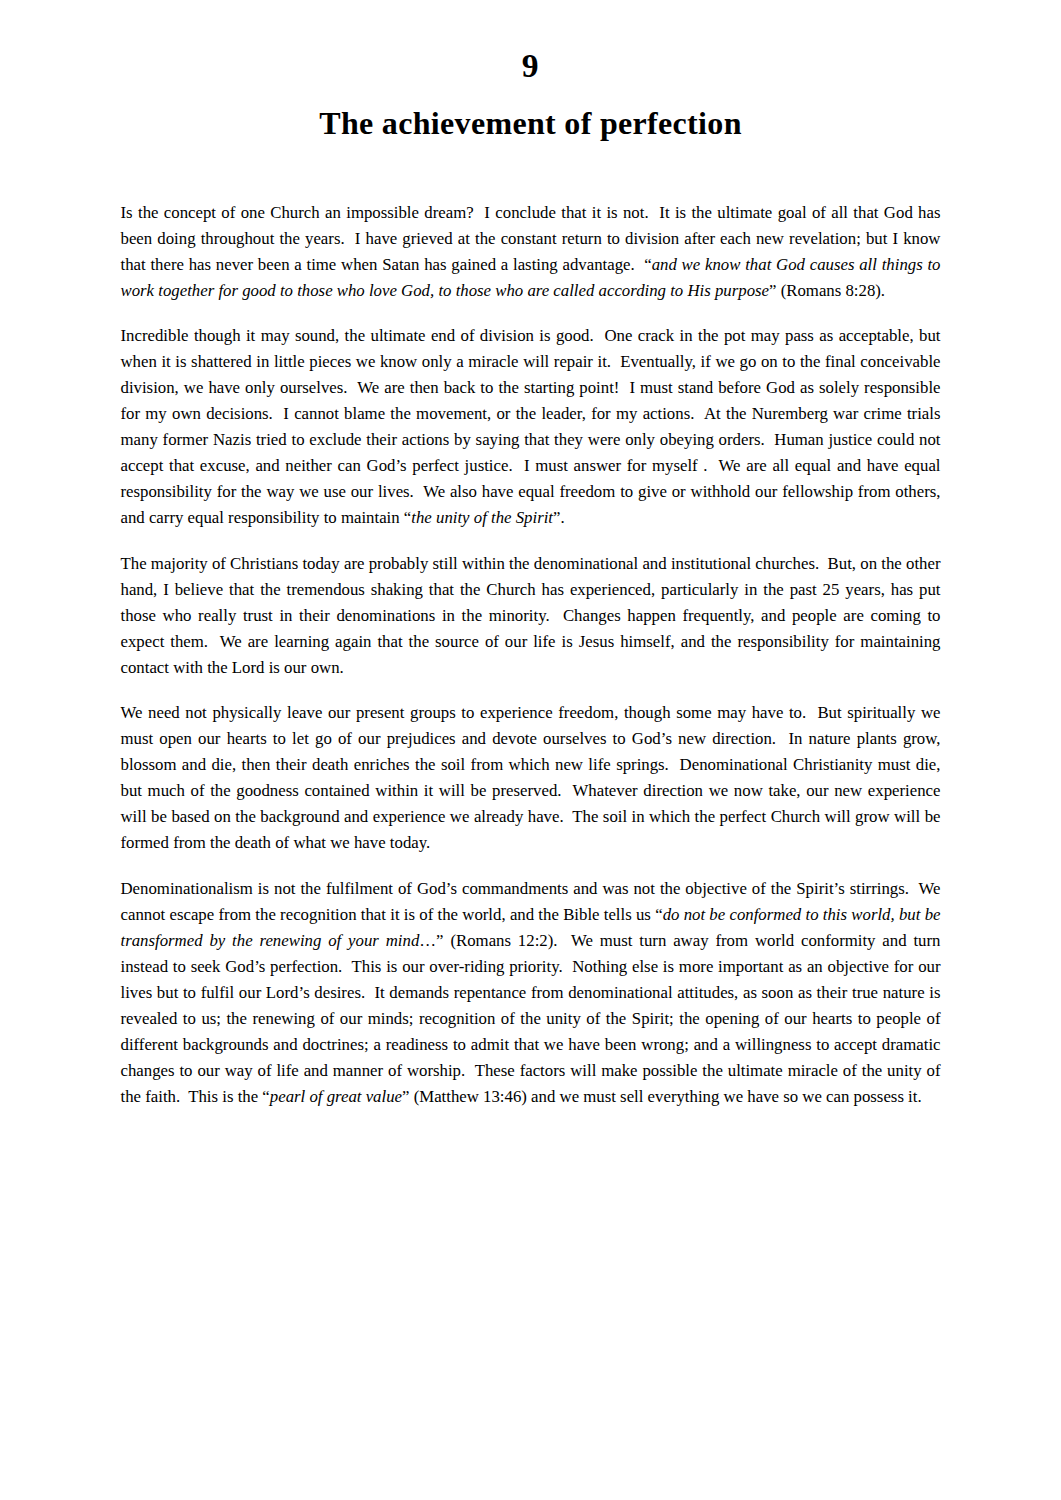9
The achievement of perfection
Is the concept of one Church an impossible dream? I conclude that it is not. It is the ultimate goal of all that God has been doing throughout the years. I have grieved at the constant return to division after each new revelation; but I know that there has never been a time when Satan has gained a lasting advantage. “and we know that God causes all things to work together for good to those who love God, to those who are called according to His purpose” (Romans 8:28).
Incredible though it may sound, the ultimate end of division is good. One crack in the pot may pass as acceptable, but when it is shattered in little pieces we know only a miracle will repair it. Eventually, if we go on to the final conceivable division, we have only ourselves. We are then back to the starting point! I must stand before God as solely responsible for my own decisions. I cannot blame the movement, or the leader, for my actions. At the Nuremberg war crime trials many former Nazis tried to exclude their actions by saying that they were only obeying orders. Human justice could not accept that excuse, and neither can God’s perfect justice. I must answer for myself . We are all equal and have equal responsibility for the way we use our lives. We also have equal freedom to give or withhold our fellowship from others, and carry equal responsibility to maintain “the unity of the Spirit”.
The majority of Christians today are probably still within the denominational and institutional churches. But, on the other hand, I believe that the tremendous shaking that the Church has experienced, particularly in the past 25 years, has put those who really trust in their denominations in the minority. Changes happen frequently, and people are coming to expect them. We are learning again that the source of our life is Jesus himself, and the responsibility for maintaining contact with the Lord is our own.
We need not physically leave our present groups to experience freedom, though some may have to. But spiritually we must open our hearts to let go of our prejudices and devote ourselves to God’s new direction. In nature plants grow, blossom and die, then their death enriches the soil from which new life springs. Denominational Christianity must die, but much of the goodness contained within it will be preserved. Whatever direction we now take, our new experience will be based on the background and experience we already have. The soil in which the perfect Church will grow will be formed from the death of what we have today.
Denominationalism is not the fulfilment of God’s commandments and was not the objective of the Spirit’s stirrings. We cannot escape from the recognition that it is of the world, and the Bible tells us “do not be conformed to this world, but be transformed by the renewing of your mind…” (Romans 12:2). We must turn away from world conformity and turn instead to seek God’s perfection. This is our over-riding priority. Nothing else is more important as an objective for our lives but to fulfil our Lord’s desires. It demands repentance from denominational attitudes, as soon as their true nature is revealed to us; the renewing of our minds; recognition of the unity of the Spirit; the opening of our hearts to people of different backgrounds and doctrines; a readiness to admit that we have been wrong; and a willingness to accept dramatic changes to our way of life and manner of worship. These factors will make possible the ultimate miracle of the unity of the faith. This is the “pearl of great value” (Matthew 13:46) and we must sell everything we have so we can possess it.